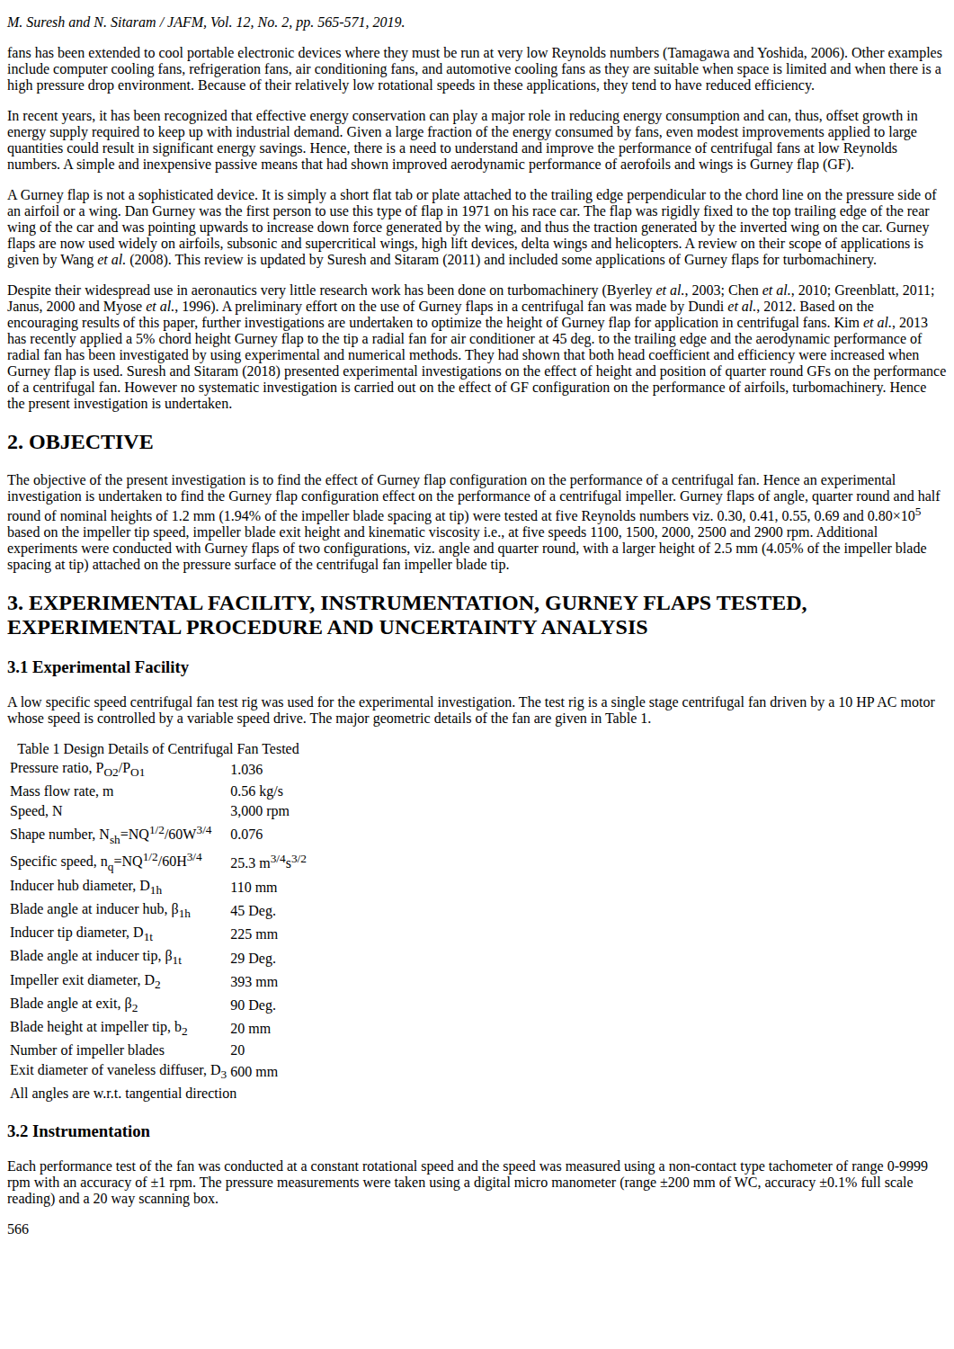M. Suresh and N. Sitaram / JAFM, Vol. 12, No. 2, pp. 565-571, 2019.
fans has been extended to cool portable electronic devices where they must be run at very low Reynolds numbers (Tamagawa and Yoshida, 2006). Other examples include computer cooling fans, refrigeration fans, air conditioning fans, and automotive cooling fans as they are suitable when space is limited and when there is a high pressure drop environment. Because of their relatively low rotational speeds in these applications, they tend to have reduced efficiency.
In recent years, it has been recognized that effective energy conservation can play a major role in reducing energy consumption and can, thus, offset growth in energy supply required to keep up with industrial demand. Given a large fraction of the energy consumed by fans, even modest improvements applied to large quantities could result in significant energy savings. Hence, there is a need to understand and improve the performance of centrifugal fans at low Reynolds numbers. A simple and inexpensive passive means that had shown improved aerodynamic performance of aerofoils and wings is Gurney flap (GF).
A Gurney flap is not a sophisticated device. It is simply a short flat tab or plate attached to the trailing edge perpendicular to the chord line on the pressure side of an airfoil or a wing. Dan Gurney was the first person to use this type of flap in 1971 on his race car. The flap was rigidly fixed to the top trailing edge of the rear wing of the car and was pointing upwards to increase down force generated by the wing, and thus the traction generated by the inverted wing on the car. Gurney flaps are now used widely on airfoils, subsonic and supercritical wings, high lift devices, delta wings and helicopters. A review on their scope of applications is given by Wang et al. (2008). This review is updated by Suresh and Sitaram (2011) and included some applications of Gurney flaps for turbomachinery.
Despite their widespread use in aeronautics very little research work has been done on turbomachinery (Byerley et al., 2003; Chen et al., 2010; Greenblatt, 2011; Janus, 2000 and Myose et al., 1996). A preliminary effort on the use of Gurney flaps in a centrifugal fan was made by Dundi et al., 2012. Based on the encouraging results of this paper, further investigations are undertaken to optimize the height of Gurney flap for application in centrifugal fans. Kim et al., 2013 has recently applied a 5% chord height Gurney flap to the tip a radial fan for air conditioner at 45 deg. to the trailing edge and the aerodynamic performance of radial fan has been investigated by using experimental and numerical methods. They had shown that both head coefficient and efficiency were increased when Gurney flap is used. Suresh and Sitaram (2018) presented experimental investigations on the effect of height and position of quarter round GFs on the performance of a centrifugal fan. However no systematic investigation is carried out on the effect of GF configuration on the performance of airfoils, turbomachinery. Hence the present investigation is undertaken.
2. OBJECTIVE
The objective of the present investigation is to find the effect of Gurney flap configuration on the performance of a centrifugal fan. Hence an experimental investigation is undertaken to find the Gurney flap configuration effect on the performance of a centrifugal impeller. Gurney flaps of angle, quarter round and half round of nominal heights of 1.2 mm (1.94% of the impeller blade spacing at tip) were tested at five Reynolds numbers viz. 0.30, 0.41, 0.55, 0.69 and 0.80×105 based on the impeller tip speed, impeller blade exit height and kinematic viscosity i.e., at five speeds 1100, 1500, 2000, 2500 and 2900 rpm. Additional experiments were conducted with Gurney flaps of two configurations, viz. angle and quarter round, with a larger height of 2.5 mm (4.05% of the impeller blade spacing at tip) attached on the pressure surface of the centrifugal fan impeller blade tip.
3. EXPERIMENTAL FACILITY, INSTRUMENTATION, GURNEY FLAPS TESTED, EXPERIMENTAL PROCEDURE AND UNCERTAINTY ANALYSIS
3.1 Experimental Facility
A low specific speed centrifugal fan test rig was used for the experimental investigation. The test rig is a single stage centrifugal fan driven by a 10 HP AC motor whose speed is controlled by a variable speed drive. The major geometric details of the fan are given in Table 1.
Table 1 Design Details of Centrifugal Fan Tested
| Pressure ratio, P O2 /P O1 | 1.036 |
| Mass flow rate, m | 0.56 kg/s |
| Speed, N | 3,000 rpm |
| Shape number, N sh =NQ 1/2 /60W 3/4 | 0.076 |
| Specific speed, n q =NQ 1/2 /60H 3/4 | 25.3 m 3/4 s 3/2 |
| Inducer hub diameter, D 1h | 110 mm |
| Blade angle at inducer hub, β 1h | 45 Deg. |
| Inducer tip diameter, D 1t | 225 mm |
| Blade angle at inducer tip, β 1t | 29 Deg. |
| Impeller exit diameter, D 2 | 393 mm |
| Blade angle at exit, β 2 | 90 Deg. |
| Blade height at impeller tip, b 2 | 20 mm |
| Number of impeller blades | 20 |
| Exit diameter of vaneless diffuser, D 3 | 600 mm |
| All angles are w.r.t. tangential direction |
3.2 Instrumentation
Each performance test of the fan was conducted at a constant rotational speed and the speed was measured using a non-contact type tachometer of range 0-9999 rpm with an accuracy of ±1 rpm. The pressure measurements were taken using a digital micro manometer (range ±200 mm of WC, accuracy ±0.1% full scale reading) and a 20 way scanning box.
566